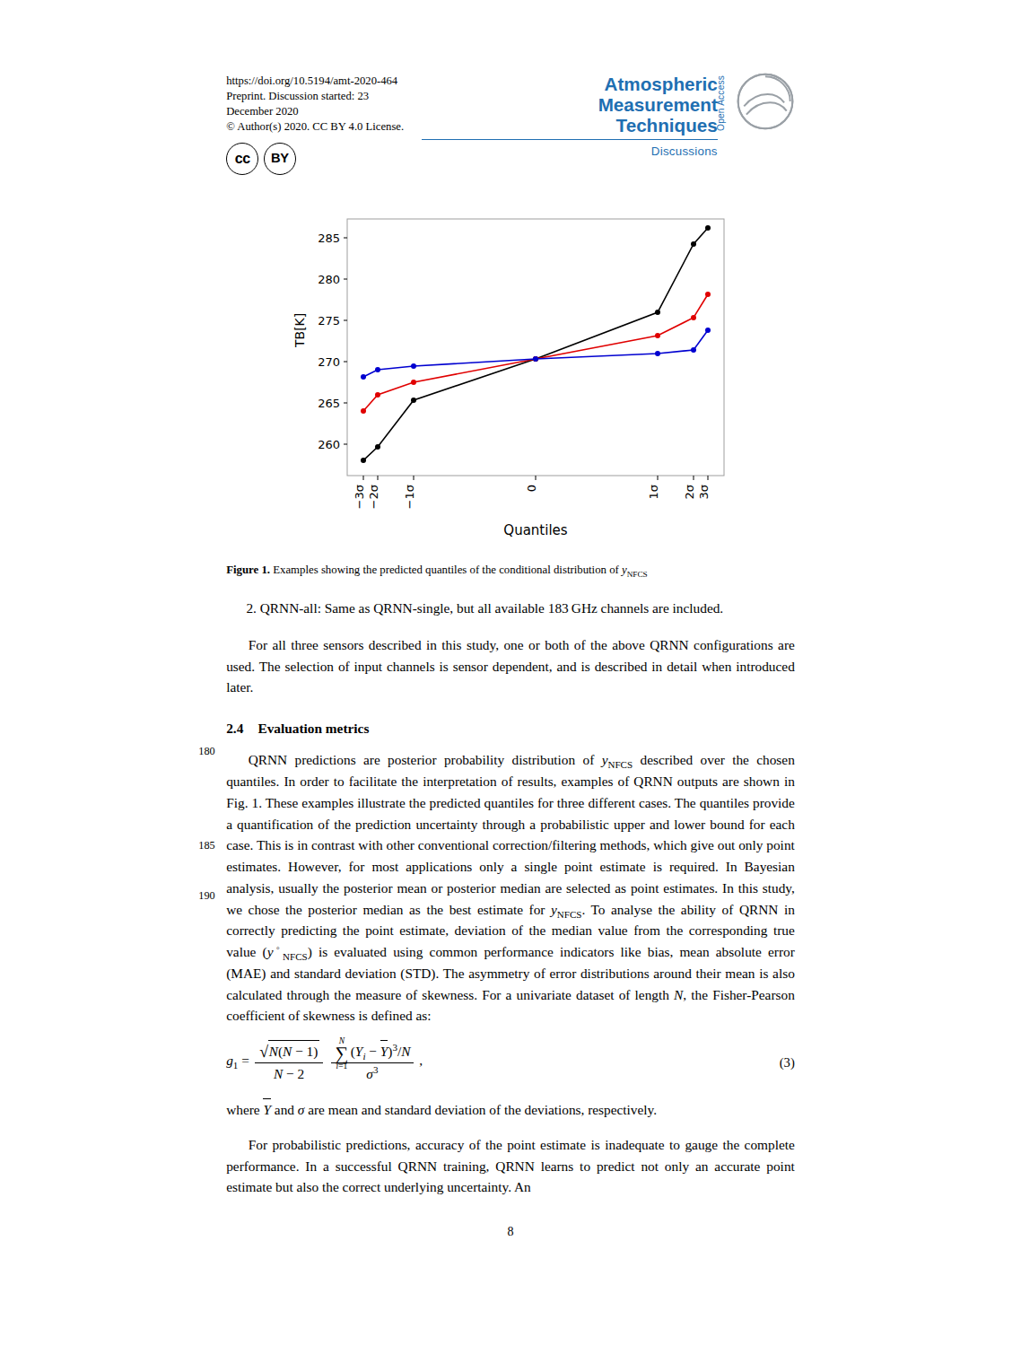https://doi.org/10.5194/amt-2020-464
Preprint. Discussion started: 23 December 2020
© Author(s) 2020. CC BY 4.0 License.
cc BY
Open Access
Atmospheric
Measurement
Techniques
Discussions
285 280 275 270 265 260 TB[K] −3σ −2σ −1σ 0 1σ 2σ 3σ Quantiles
Figure 1. Examples showing the predicted quantiles of the conditional distribution of yNFCS
QRNN-all: Same as QRNN-single, but all available 183 GHz channels are included.
For all three sensors described in this study, one or both of the above QRNN configurations are used. The selection of input channels is sensor dependent, and is described in detail when introduced later.
180
2.4 Evaluation metrics
QRNN predictions are posterior probability distribution of yNFCS described over the chosen quantiles. In order to facilitate the interpretation of results, examples of QRNN outputs are shown in Fig. 1. These examples illustrate the predicted quantiles for three different cases. The quantiles provide a quantification of the prediction uncertainty through a probabilistic upper and lower bound for each case. This is in contrast with other conventional correction/filtering methods, which give out only point estimates. However, for most applications only a single point estimate is required. In Bayesian analysis, usually the posterior mean or posterior median are selected as point estimates. In this study, we chose the posterior median as the best estimate for yNFCS. To analyse the ability of QRNN in correctly predicting the point estimate, deviation of the median value from the corresponding true value (y◦NFCS) is evaluated using common performance indicators like bias, mean absolute error (MAE) and standard deviation (STD). The asymmetry of error distributions around their mean is also calculated through the measure of skewness. For a univariate dataset of length N, the Fisher-Pearson coefficient of skewness is defined as:
185
190
g1 = N(N − 1) N − 2 ∑Ni=1(Yi − Y)3/N σ3 ,
(3)
where Y and σ are mean and standard deviation of the deviations, respectively.
For probabilistic predictions, accuracy of the point estimate is inadequate to gauge the complete performance. In a successful QRNN training, QRNN learns to predict not only an accurate point estimate but also the correct underlying uncertainty. An
8